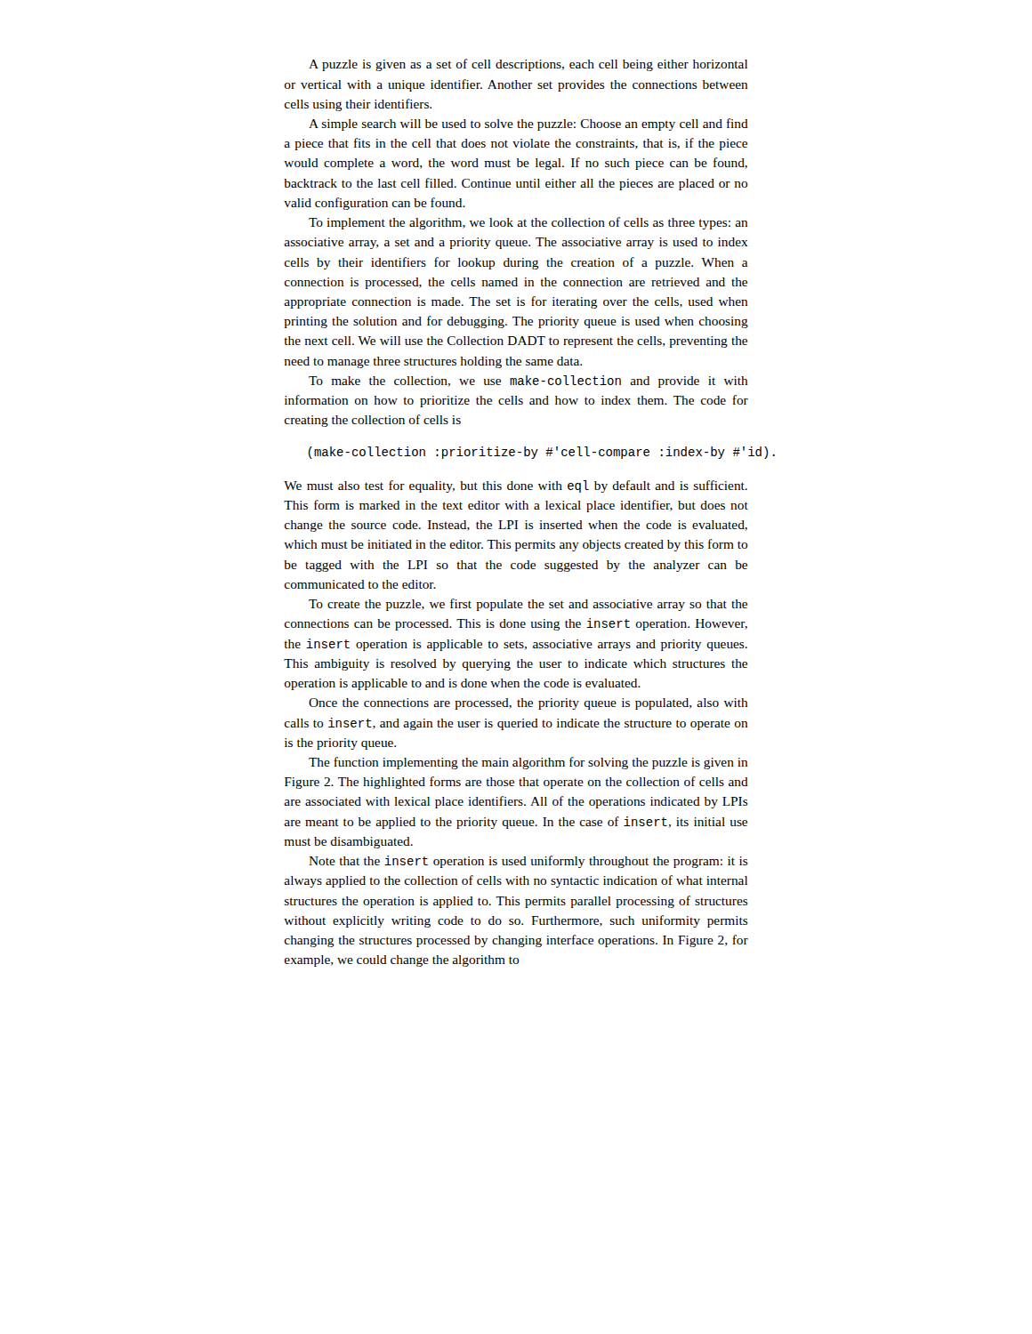A puzzle is given as a set of cell descriptions, each cell being either horizontal or vertical with a unique identifier. Another set provides the connections between cells using their identifiers.
A simple search will be used to solve the puzzle: Choose an empty cell and find a piece that fits in the cell that does not violate the constraints, that is, if the piece would complete a word, the word must be legal. If no such piece can be found, backtrack to the last cell filled. Continue until either all the pieces are placed or no valid configuration can be found.
To implement the algorithm, we look at the collection of cells as three types: an associative array, a set and a priority queue. The associative array is used to index cells by their identifiers for lookup during the creation of a puzzle. When a connection is processed, the cells named in the connection are retrieved and the appropriate connection is made. The set is for iterating over the cells, used when printing the solution and for debugging. The priority queue is used when choosing the next cell. We will use the Collection DADT to represent the cells, preventing the need to manage three structures holding the same data.
To make the collection, we use make-collection and provide it with information on how to prioritize the cells and how to index them. The code for creating the collection of cells is
(make-collection :prioritize-by #'cell-compare :index-by #'id).
We must also test for equality, but this done with eql by default and is sufficient. This form is marked in the text editor with a lexical place identifier, but does not change the source code. Instead, the LPI is inserted when the code is evaluated, which must be initiated in the editor. This permits any objects created by this form to be tagged with the LPI so that the code suggested by the analyzer can be communicated to the editor.
To create the puzzle, we first populate the set and associative array so that the connections can be processed. This is done using the insert operation. However, the insert operation is applicable to sets, associative arrays and priority queues. This ambiguity is resolved by querying the user to indicate which structures the operation is applicable to and is done when the code is evaluated.
Once the connections are processed, the priority queue is populated, also with calls to insert, and again the user is queried to indicate the structure to operate on is the priority queue.
The function implementing the main algorithm for solving the puzzle is given in Figure 2. The highlighted forms are those that operate on the collection of cells and are associated with lexical place identifiers. All of the operations indicated by LPIs are meant to be applied to the priority queue. In the case of insert, its initial use must be disambiguated.
Note that the insert operation is used uniformly throughout the program: it is always applied to the collection of cells with no syntactic indication of what internal structures the operation is applied to. This permits parallel processing of structures without explicitly writing code to do so. Furthermore, such uniformity permits changing the structures processed by changing interface operations. In Figure 2, for example, we could change the algorithm to